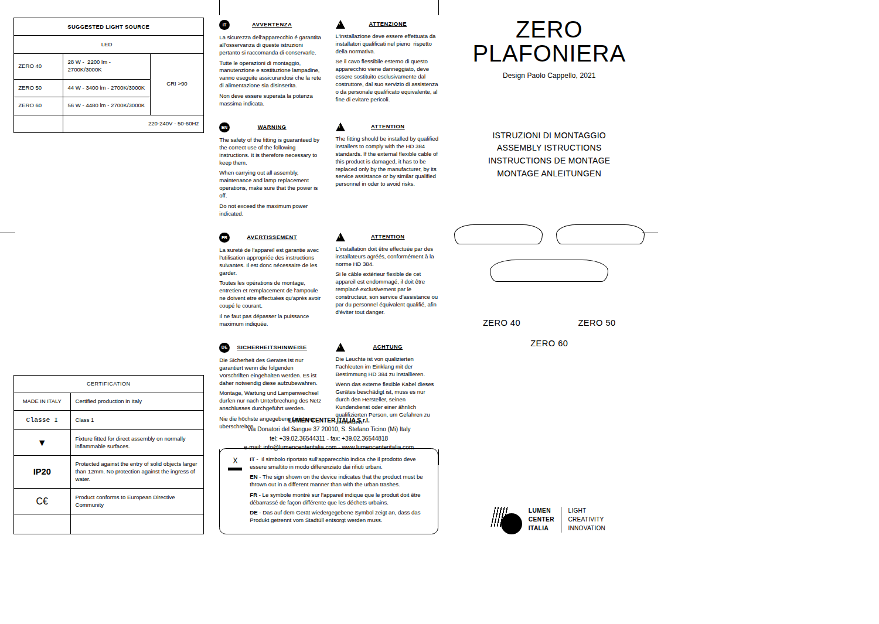| SUGGESTED LIGHT SOURCE |
| --- |
| | LED | |
| ZERO 40 | 28 W - 2200 lm - 2700K/3000K | CRI >90 |
| ZERO 50 | 44 W - 3400 lm - 2700K/3000K |
| ZERO 60 | 56 W - 4480 lm - 2700K/3000K |
| | 220-240V - 50-60Hz |
| CERTIFICATION |
| --- |
| MADE IN ITALY | Certified production in Italy |
| Classe I | Class 1 |
| ▼ | Fixture fitted for direct assembly on normally inflammable surfaces. |
| IP20 | Protected against the entry of solid objects larger than 12mm. No protection against the ingress of water. |
| C€ | Product conforms to European Directive Community |
IT AVVERTENZA
La sicurezza dell'apparecchio é garantita all'osservanza di queste istruzioni pertanto si raccomanda di conservarle.
Tutte le operazioni di montaggio, manutenzione e sostituzione lampadine, vanno eseguite assicurandosi che la rete di alimentazione sia disinserita.
Non deve essere superata la potenza massima indicata.
ATTENZIONE
L'installazione deve essere effettuata da installatori qualificati nel pieno rispetto della normativa.
Se il cavo flessibile esterno di questo apparecchio viene danneggiato, deve essere sostituito esclusivamente dal costruttore, dal suo servizio di assistenza o da personale qualificato equivalente, al fine di evitare pericoli.
EN WARNING
The safety of the fitting is guaranteed by the correct use of the following instructions. It is therefore necessary to keep them.
When carrying out all assembly, maintenance and lamp replacement operations, make sure that the power is off.
Do not exceed the maximum power indicated.
ATTENTION
The fitting should be installed by qualified installers to comply with the HD 384 standards. If the external flexible cable of this product is damaged, it has to be replaced only by the manufacturer, by its service assistance or by similar qualified personnel in oder to avoid risks.
FR AVERTISSEMENT
La sureté de l'appareil est garantie avec l'utilisation appropriée des instructions suivantes. Il est donc nécessaire de les garder.
Toutes les opérations de montage, entretien et remplacement de l'ampoule ne doivent etre effectuées qu'après avoir coupé le courant.
Il ne faut pas dépasser la puissance maximum indiquée.
ATTENTION
L'installation doit être effectuée par des installateurs agréés, conformément à la norme HD 384.
Si le câble extérieur flexible de cet appareil est endommagé, il doit être remplacé exclusivement par le constructeur, son service d'assistance ou par du personnel équivalent qualifié, afin d'éviter tout danger.
DE SICHERHEITSHINWEISE
Die Sicherheit des Gerates ist nur garantiert wenn die folgenden Vorschriften eingehalten werden. Es ist daher notwendig diese aufzubewahren.
Montage, Wartung und Lampenwechsel durfen nur nach Unterbrechung des Netz anschlusses durchgeführt werden.
Nie die höchste angegebene Leistung überschreiten.
ACHTUNG
Die Leuchte ist von qualizierten Fachleuten im Einklang mit der Bestimmung HD 384 zu installieren.
Wenn das externe flexible Kabel dieses Gerätes beschädigt ist, muss es nur durch den Hersteller, seinen Kundendienst oder einer ähnlich qualifizierten Person, um Gefahren zu vermeiden.
☓
IT - Il simbolo riportato sull'apparecchio indica che il prodotto deve essere smaltito in modo differenziato dai rifiuti urbani.
EN - The sign shown on the device indicates that the product must be thrown out in a different manner than with the urban trashes.
FR - Le symbole montré sur l'appareil indique que le produit doit être débarrassé de façon différente que les déchets urbains.
DE - Das auf dem Gerät wiedergegebene Symbol zeigt an, dass das Produkt getrennt vom Stadtüll entsorgt werden muss.
ZERO
PLAFONIERA
Design Paolo Cappello, 2021
ISTRUZIONI DI MONTAGGIO
ASSEMBLY ISTRUCTIONS
INSTRUCTIONS DE MONTAGE
MONTAGE ANLEITUNGEN
ZERO 40 ZERO 50
ZERO 60
LUMEN
CENTER
ITALIA
LIGHT
CREATIVITY
INNOVATION
LUMEN CENTER ITALIA S.r.l.
Via Donatori del Sangue 37 20010, S. Stefano Ticino (Mi) Italy
tel: +39.02.36544311 - fax: +39.02.36544818
e-mail: info@lumencenteritalia.com - www.lumencenteritalia.com